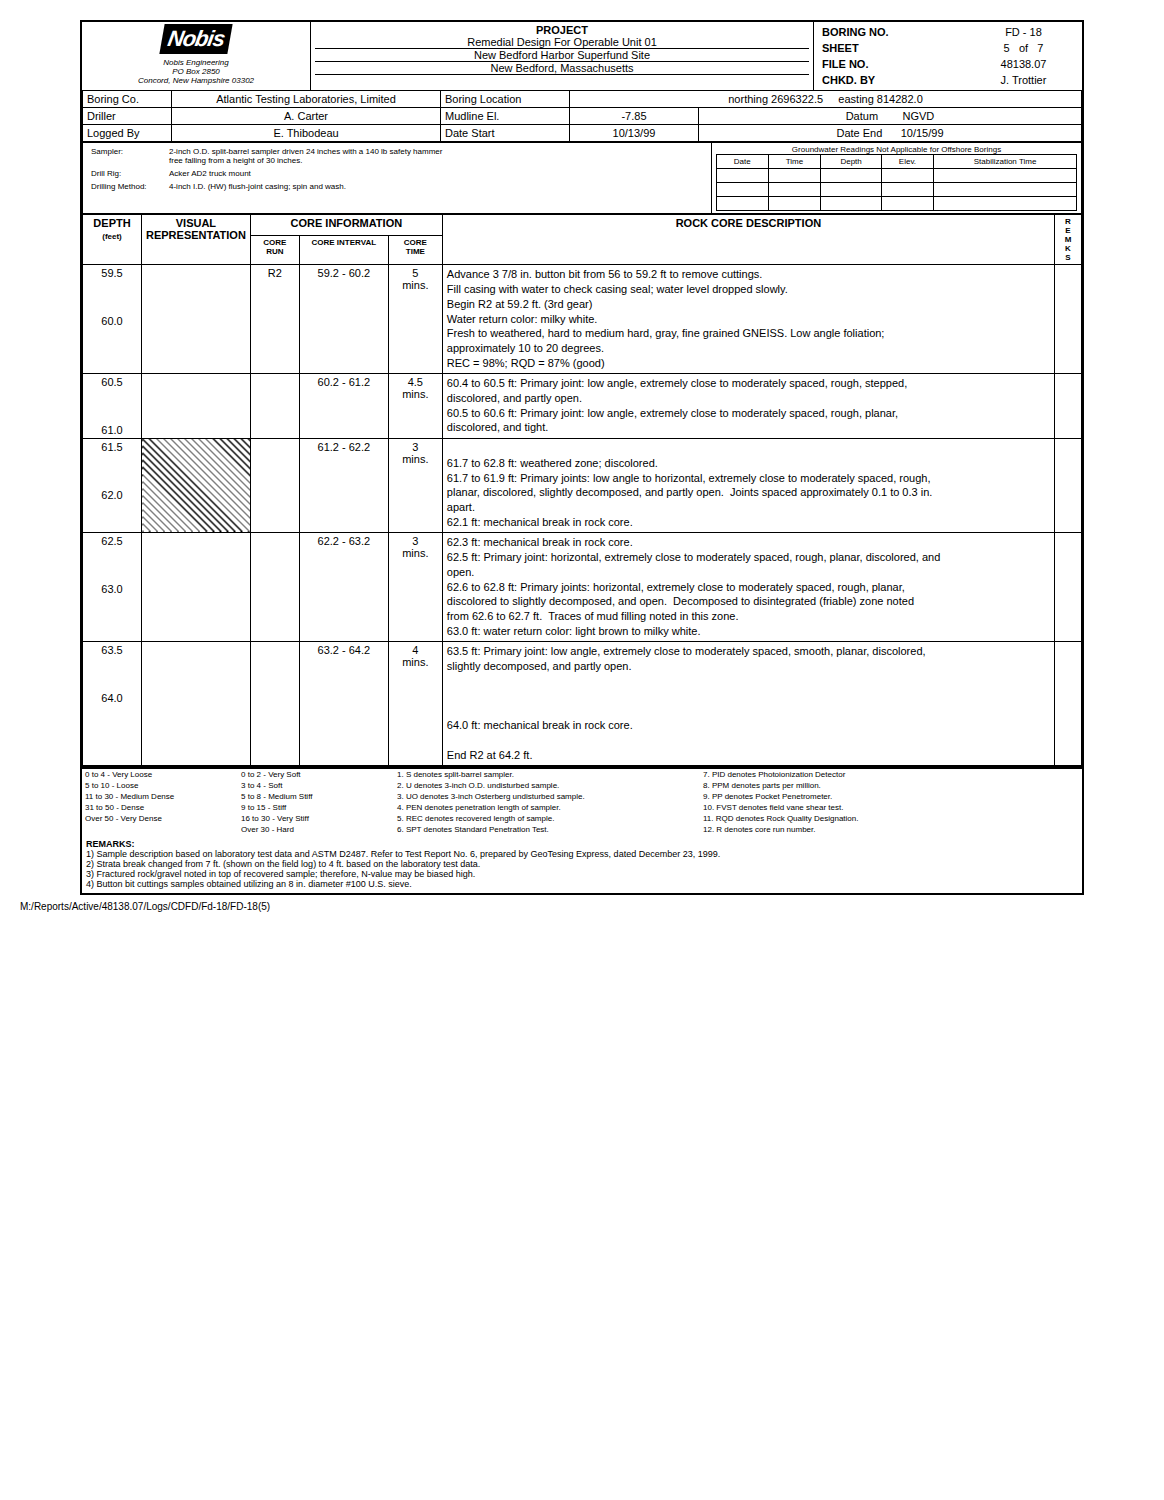| Nobis Nobis Engineering PO Box 2850 Concord, New Hampshire 03302 | PROJECT Remedial Design For Operable Unit 01 New Bedford Harbor Superfund Site New Bedford, Massachusetts | / BORING NO. / FD - 18 / / SHEET / 5 of 7 / / FILE NO. / 48138.07 / / CHKD. BY / J. Trottier / |
| Boring Co. | Atlantic Testing Laboratories, Limited | Boring Location | northing 2696322.5 easting 814282.0 |
| Driller | A. Carter | Mudline El. | -7.85 | Datum NGVD |
| Logged By | E. Thibodeau | Date Start | 10/13/99 | Date End 10/15/99 |
| / Sampler: / 2-inch O.D. split-barrel sampler driven 24 inches with a 140 lb safety hammer free falling from a height of 30 inches. / / Drill Rig: / Acker AD2 truck mount / / Drilling Method: / 4-inch I.D. (HW) flush-joint casing; spin and wash. / | Groundwater Readings Not Applicable for Offshore Borings / Date / Time / Depth / Elev. / Stabilization Time / |
| DEPTH (feet) | VISUAL REPRESENTATION | CORE INFORMATION | ROCK CORE DESCRIPTION | R E M K S |
| CORE RUN | CORE INTERVAL | CORE TIME |
| 59.5 60.0 | | R2 | 59.2 - 60.2 | 5 mins. | Advance 3 7/8 in. button bit from 56 to 59.2 ft to remove cuttings. Fill casing with water to check casing seal; water level dropped slowly. Begin R2 at 59.2 ft. (3rd gear) Water return color: milky white. Fresh to weathered, hard to medium hard, gray, fine grained GNEISS. Low angle foliation; approximately 10 to 20 degrees. REC = 98%; RQD = 87% (good) | |
| 60.5 61.0 | | | 60.2 - 61.2 | 4.5 mins. | 60.4 to 60.5 ft: Primary joint: low angle, extremely close to moderately spaced, rough, stepped, discolored, and partly open. 60.5 to 60.6 ft: Primary joint: low angle, extremely close to moderately spaced, rough, planar, discolored, and tight. | |
| 61.5 62.0 | | | 61.2 - 62.2 | 3 mins. | 61.7 to 62.8 ft: weathered zone; discolored. 61.7 to 61.9 ft: Primary joints: low angle to horizontal, extremely close to moderately spaced, rough, planar, discolored, slightly decomposed, and partly open. Joints spaced approximately 0.1 to 0.3 in. apart. 62.1 ft: mechanical break in rock core. | |
| 62.5 63.0 | | | 62.2 - 63.2 | 3 mins. | 62.3 ft: mechanical break in rock core. 62.5 ft: Primary joint: horizontal, extremely close to moderately spaced, rough, planar, discolored, and open. 62.6 to 62.8 ft: Primary joints: horizontal, extremely close to moderately spaced, rough, planar, discolored to slightly decomposed, and open. Decomposed to disintegrated (friable) zone noted from 62.6 to 62.7 ft. Traces of mud filling noted in this zone. 63.0 ft: water return color: light brown to milky white. | |
| 63.5 64.0 | | | 63.2 - 64.2 | 4 mins. | 63.5 ft: Primary joint: low angle, extremely close to moderately spaced, smooth, planar, discolored, slightly decomposed, and partly open. 64.0 ft: mechanical break in rock core. End R2 at 64.2 ft. | |
| 0 to 4 - Very Loose | 0 to 2 - Very Soft | 1. S denotes split-barrel sampler. | 7. PID denotes Photoionization Detector |
| 5 to 10 - Loose | 3 to 4 - Soft | 2. U denotes 3-inch O.D. undisturbed sample. | 8. PPM denotes parts per million. |
| 11 to 30 - Medium Dense | 5 to 8 - Medium Stiff | 3. UO denotes 3-inch Osterberg undisturbed sample. | 9. PP denotes Pocket Penetrometer. |
| 31 to 50 - Dense | 9 to 15 - Stiff | 4. PEN denotes penetration length of sampler. | 10. FVST denotes field vane shear test. |
| Over 50 - Very Dense | 16 to 30 - Very Stiff | 5. REC denotes recovered length of sample. | 11. RQD denotes Rock Quality Designation. |
| | Over 30 - Hard | 6. SPT denotes Standard Penetration Test. | 12. R denotes core run number. |
REMARKS:
1) Sample description based on laboratory test data and ASTM D2487. Refer to Test Report No. 6, prepared by GeoTesing Express, dated December 23, 1999.
2) Strata break changed from 7 ft. (shown on the field log) to 4 ft. based on the laboratory test data.
3) Fractured rock/gravel noted in top of recovered sample; therefore, N-value may be biased high.
4) Button bit cuttings samples obtained utilizing an 8 in. diameter #100 U.S. sieve.
M:/Reports/Active/48138.07/Logs/CDFD/Fd-18/FD-18(5)